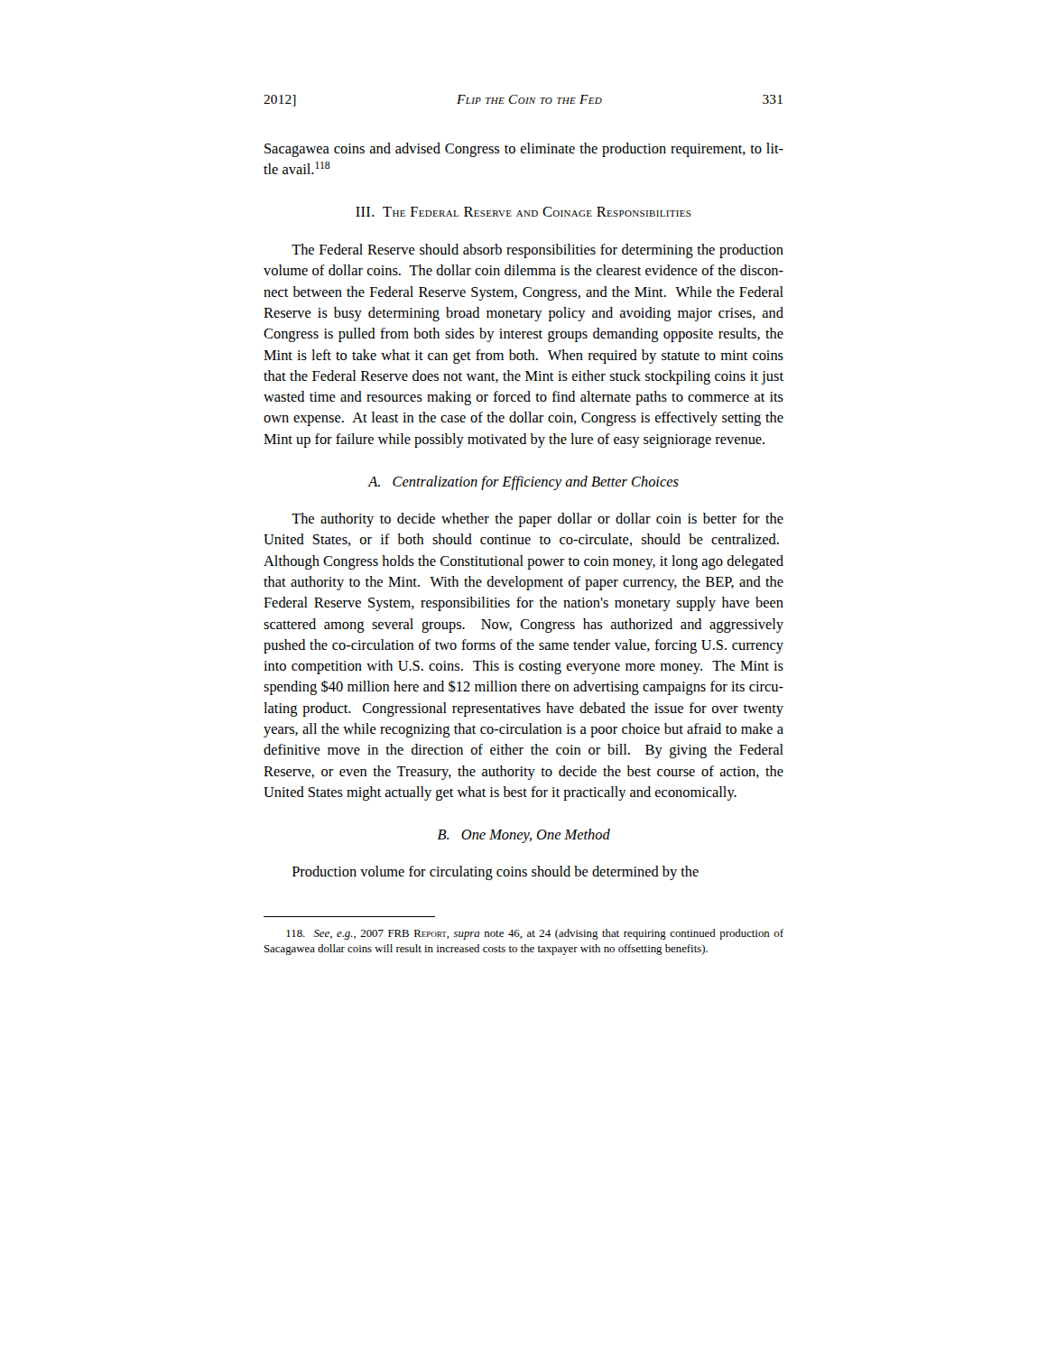2012] Flip the Coin to the Fed 331
Sacagawea coins and advised Congress to eliminate the production requirement, to little avail.118
III. The Federal Reserve and Coinage Responsibilities
The Federal Reserve should absorb responsibilities for determining the production volume of dollar coins. The dollar coin dilemma is the clearest evidence of the disconnect between the Federal Reserve System, Congress, and the Mint. While the Federal Reserve is busy determining broad monetary policy and avoiding major crises, and Congress is pulled from both sides by interest groups demanding opposite results, the Mint is left to take what it can get from both. When required by statute to mint coins that the Federal Reserve does not want, the Mint is either stuck stockpiling coins it just wasted time and resources making or forced to find alternate paths to commerce at its own expense. At least in the case of the dollar coin, Congress is effectively setting the Mint up for failure while possibly motivated by the lure of easy seigniorage revenue.
A. Centralization for Efficiency and Better Choices
The authority to decide whether the paper dollar or dollar coin is better for the United States, or if both should continue to co-circulate, should be centralized. Although Congress holds the Constitutional power to coin money, it long ago delegated that authority to the Mint. With the development of paper currency, the BEP, and the Federal Reserve System, responsibilities for the nation's monetary supply have been scattered among several groups. Now, Congress has authorized and aggressively pushed the co-circulation of two forms of the same tender value, forcing U.S. currency into competition with U.S. coins. This is costing everyone more money. The Mint is spending $40 million here and $12 million there on advertising campaigns for its circulating product. Congressional representatives have debated the issue for over twenty years, all the while recognizing that co-circulation is a poor choice but afraid to make a definitive move in the direction of either the coin or bill. By giving the Federal Reserve, or even the Treasury, the authority to decide the best course of action, the United States might actually get what is best for it practically and economically.
B. One Money, One Method
Production volume for circulating coins should be determined by the
118. See, e.g., 2007 FRB Report, supra note 46, at 24 (advising that requiring continued production of Sacagawea dollar coins will result in increased costs to the taxpayer with no offsetting benefits).